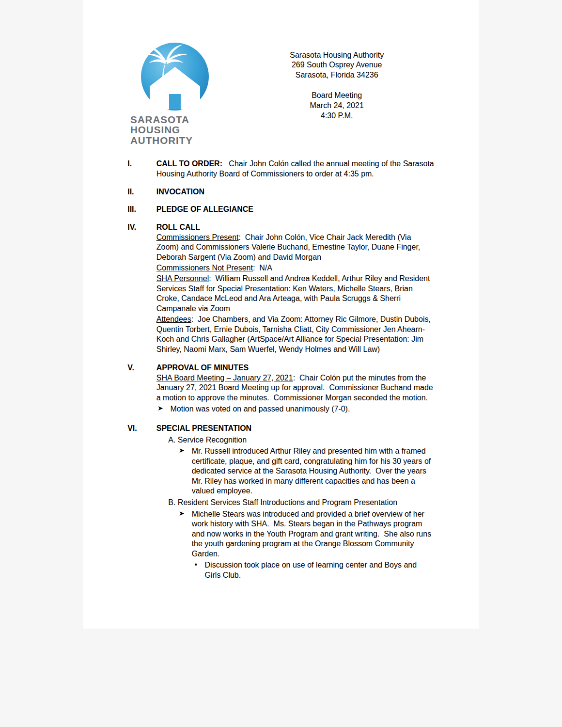SARASOTA
HOUSING
AUTHORITY
Sarasota Housing Authority
269 South Osprey Avenue
Sarasota, Florida 34236
Board Meeting
March 24, 2021
4:30 P.M.
I.
CALL TO ORDER: Chair John Colón called the annual meeting of the Sarasota Housing Authority Board of Commissioners to order at 4:35 pm.
II.
INVOCATION
III.
PLEDGE OF ALLEGIANCE
IV.
ROLL CALL
Commissioners Present: Chair John Colón, Vice Chair Jack Meredith (Via Zoom) and Commissioners Valerie Buchand, Ernestine Taylor, Duane Finger, Deborah Sargent (Via Zoom) and David Morgan
Commissioners Not Present: N/A
SHA Personnel: William Russell and Andrea Keddell, Arthur Riley and Resident Services Staff for Special Presentation: Ken Waters, Michelle Stears, Brian Croke, Candace McLeod and Ara Arteaga, with Paula Scruggs & Sherri Campanale via Zoom
Attendees: Joe Chambers, and Via Zoom: Attorney Ric Gilmore, Dustin Dubois, Quentin Torbert, Ernie Dubois, Tarnisha Cliatt, City Commissioner Jen Ahearn-Koch and Chris Gallagher (ArtSpace/Art Alliance for Special Presentation: Jim Shirley, Naomi Marx, Sam Wuerfel, Wendy Holmes and Will Law)
V.
APPROVAL OF MINUTES
SHA Board Meeting – January 27, 2021: Chair Colón put the minutes from the January 27, 2021 Board Meeting up for approval. Commissioner Buchand made a motion to approve the minutes. Commissioner Morgan seconded the motion.
Motion was voted on and passed unanimously (7-0).
VI.
SPECIAL PRESENTATION
Service Recognition
Mr. Russell introduced Arthur Riley and presented him with a framed certificate, plaque, and gift card, congratulating him for his 30 years of dedicated service at the Sarasota Housing Authority. Over the years Mr. Riley has worked in many different capacities and has been a valued employee.
Resident Services Staff Introductions and Program Presentation
Michelle Stears was introduced and provided a brief overview of her work history with SHA. Ms. Stears began in the Pathways program and now works in the Youth Program and grant writing. She also runs the youth gardening program at the Orange Blossom Community Garden.
Discussion took place on use of learning center and Boys and Girls Club.